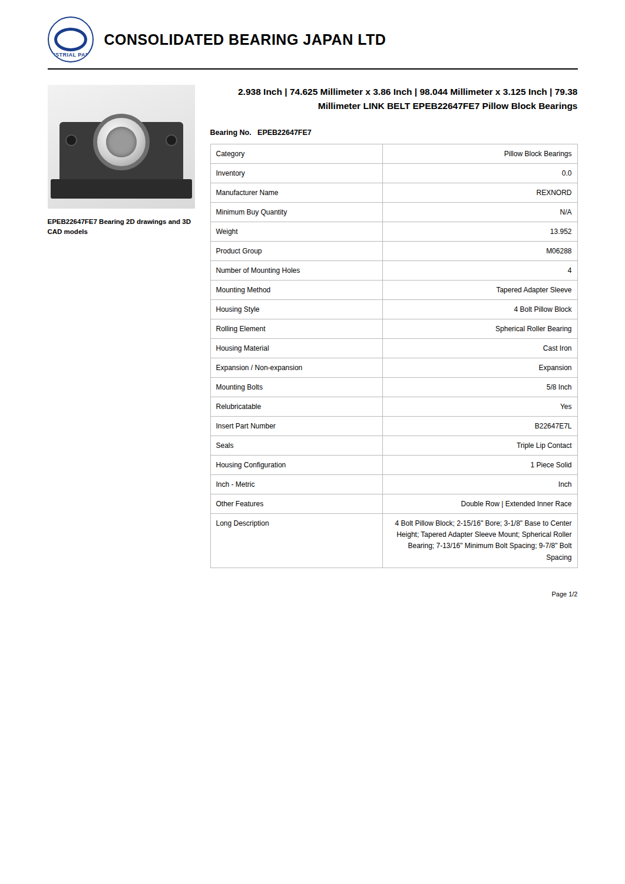USTRIAL PAR
CONSOLIDATED BEARING JAPAN LTD
EPEB22647FE7 Bearing 2D drawings and 3D CAD models
2.938 Inch | 74.625 Millimeter x 3.86 Inch | 98.044 Millimeter x 3.125 Inch | 79.38 Millimeter LINK BELT EPEB22647FE7 Pillow Block Bearings
Bearing No. EPEB22647FE7
| Category | Pillow Block Bearings |
| Inventory | 0.0 |
| Manufacturer Name | REXNORD |
| Minimum Buy Quantity | N/A |
| Weight | 13.952 |
| Product Group | M06288 |
| Number of Mounting Holes | 4 |
| Mounting Method | Tapered Adapter Sleeve |
| Housing Style | 4 Bolt Pillow Block |
| Rolling Element | Spherical Roller Bearing |
| Housing Material | Cast Iron |
| Expansion / Non-expansion | Expansion |
| Mounting Bolts | 5/8 Inch |
| Relubricatable | Yes |
| Insert Part Number | B22647E7L |
| Seals | Triple Lip Contact |
| Housing Configuration | 1 Piece Solid |
| Inch - Metric | Inch |
| Other Features | Double Row / Extended Inner Race |
| Long Description | 4 Bolt Pillow Block; 2-15/16" Bore; 3-1/8" Base to Center Height; Tapered Adapter Sleeve Mount; Spherical Roller Bearing; 7-13/16" Minimum Bolt Spacing; 9-7/8" Bolt Spacing |
Page 1/2